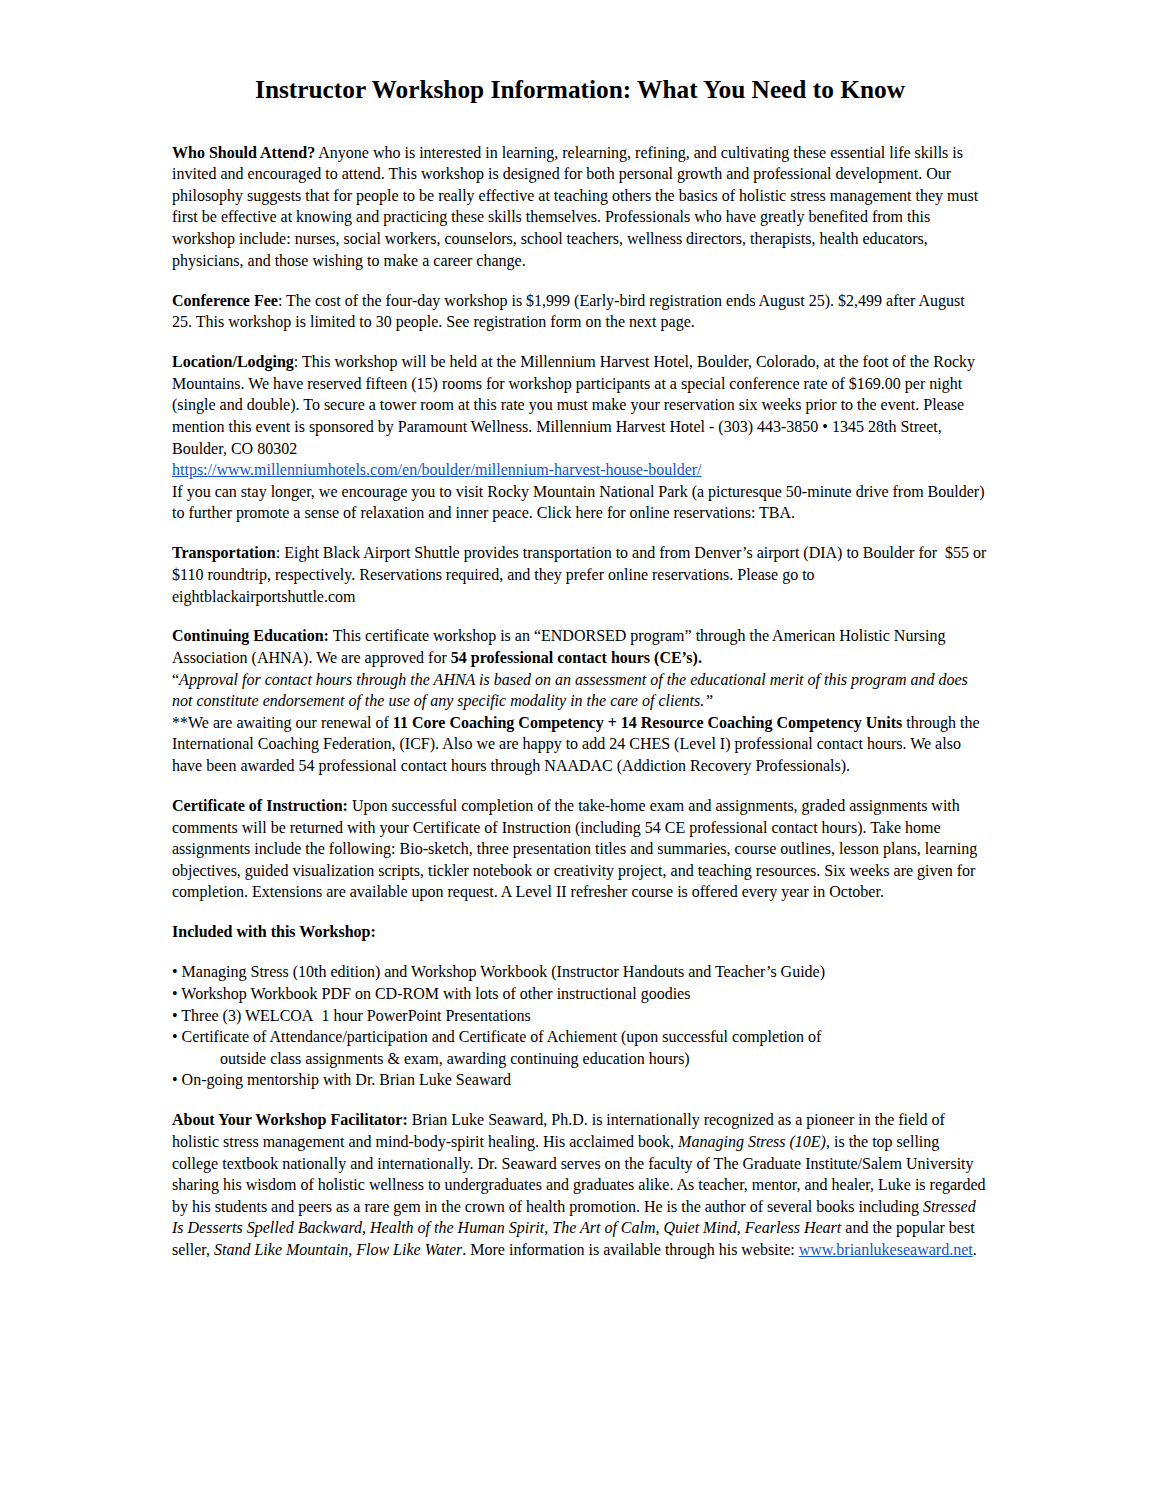Instructor Workshop Information: What You Need to Know
Who Should Attend? Anyone who is interested in learning, relearning, refining, and cultivating these essential life skills is invited and encouraged to attend. This workshop is designed for both personal growth and professional development. Our philosophy suggests that for people to be really effective at teaching others the basics of holistic stress management they must first be effective at knowing and practicing these skills themselves. Professionals who have greatly benefited from this workshop include: nurses, social workers, counselors, school teachers, wellness directors, therapists, health educators, physicians, and those wishing to make a career change.
Conference Fee: The cost of the four-day workshop is $1,999 (Early-bird registration ends August 25). $2,499 after August 25. This workshop is limited to 30 people. See registration form on the next page.
Location/Lodging: This workshop will be held at the Millennium Harvest Hotel, Boulder, Colorado, at the foot of the Rocky Mountains. We have reserved fifteen (15) rooms for workshop participants at a special conference rate of $169.00 per night (single and double). To secure a tower room at this rate you must make your reservation six weeks prior to the event. Please mention this event is sponsored by Paramount Wellness. Millennium Harvest Hotel - (303) 443-3850 • 1345 28th Street, Boulder, CO 80302
https://www.millenniumhotels.com/en/boulder/millennium-harvest-house-boulder/
If you can stay longer, we encourage you to visit Rocky Mountain National Park (a picturesque 50-minute drive from Boulder) to further promote a sense of relaxation and inner peace. Click here for online reservations: TBA.
Transportation: Eight Black Airport Shuttle provides transportation to and from Denver’s airport (DIA) to Boulder for $55 or $110 roundtrip, respectively. Reservations required, and they prefer online reservations. Please go to eightblackairportshuttle.com
Continuing Education: This certificate workshop is an “ENDORSED program” through the American Holistic Nursing Association (AHNA). We are approved for 54 professional contact hours (CE’s).
“Approval for contact hours through the AHNA is based on an assessment of the educational merit of this program and does not constitute endorsement of the use of any specific modality in the care of clients.”
**We are awaiting our renewal of 11 Core Coaching Competency + 14 Resource Coaching Competency Units through the International Coaching Federation, (ICF). Also we are happy to add 24 CHES (Level I) professional contact hours. We also have been awarded 54 professional contact hours through NAADAC (Addiction Recovery Professionals).
Certificate of Instruction: Upon successful completion of the take-home exam and assignments, graded assignments with comments will be returned with your Certificate of Instruction (including 54 CE professional contact hours). Take home assignments include the following: Bio-sketch, three presentation titles and summaries, course outlines, lesson plans, learning objectives, guided visualization scripts, tickler notebook or creativity project, and teaching resources. Six weeks are given for completion. Extensions are available upon request. A Level II refresher course is offered every year in October.
Included with this Workshop:
• Managing Stress (10th edition) and Workshop Workbook (Instructor Handouts and Teacher’s Guide)
• Workshop Workbook PDF on CD-ROM with lots of other instructional goodies
• Three (3) WELCOA 1 hour PowerPoint Presentations
• Certificate of Attendance/participation and Certificate of Achiement (upon successful completion of
outside class assignments & exam, awarding continuing education hours)
• On-going mentorship with Dr. Brian Luke Seaward
About Your Workshop Facilitator: Brian Luke Seaward, Ph.D. is internationally recognized as a pioneer in the field of holistic stress management and mind-body-spirit healing. His acclaimed book, Managing Stress (10E), is the top selling college textbook nationally and internationally. Dr. Seaward serves on the faculty of The Graduate Institute/Salem University sharing his wisdom of holistic wellness to undergraduates and graduates alike. As teacher, mentor, and healer, Luke is regarded by his students and peers as a rare gem in the crown of health promotion. He is the author of several books including Stressed Is Desserts Spelled Backward, Health of the Human Spirit, The Art of Calm, Quiet Mind, Fearless Heart and the popular best seller, Stand Like Mountain, Flow Like Water. More information is available through his website: www.brianlukeseaward.net.